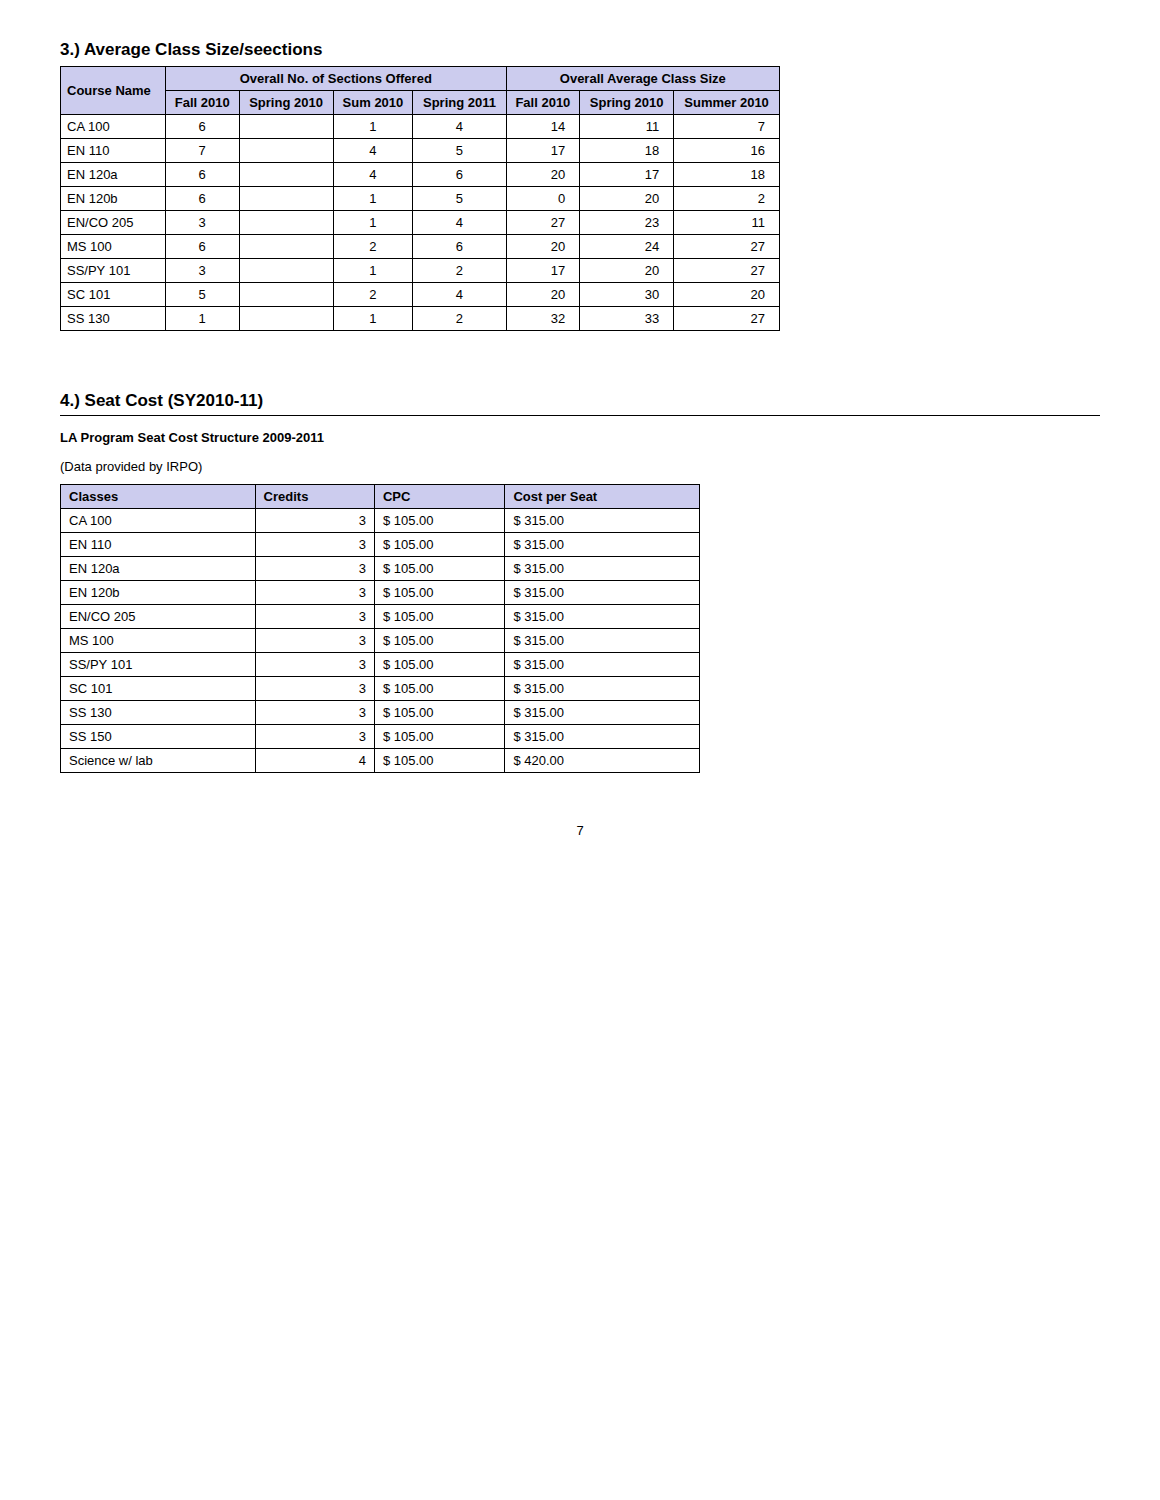3.) Average Class Size/seections
| Course Name | Overall No. of Sections Offered | Overall Average Class Size |
| --- | --- | --- |
| Fall 2010 | Spring 2010 | Sum 2010 | Spring 2011 | Fall 2010 | Spring 2010 | Summer 2010 |
| CA 100 | 6 | | 1 | 4 | 14 | 11 | 7 |
| EN 110 | 7 | | 4 | 5 | 17 | 18 | 16 |
| EN 120a | 6 | | 4 | 6 | 20 | 17 | 18 |
| EN 120b | 6 | | 1 | 5 | 0 | 20 | 2 |
| EN/CO 205 | 3 | | 1 | 4 | 27 | 23 | 11 |
| MS 100 | 6 | | 2 | 6 | 20 | 24 | 27 |
| SS/PY 101 | 3 | | 1 | 2 | 17 | 20 | 27 |
| SC 101 | 5 | | 2 | 4 | 20 | 30 | 20 |
| SS 130 | 1 | | 1 | 2 | 32 | 33 | 27 |
4.) Seat Cost (SY2010-11)
LA Program Seat Cost Structure 2009-2011
(Data provided by IRPO)
| Classes | Credits | CPC | Cost per Seat |
| --- | --- | --- | --- |
| CA 100 | 3 | $ 105.00 | $ 315.00 |
| EN 110 | 3 | $ 105.00 | $ 315.00 |
| EN 120a | 3 | $ 105.00 | $ 315.00 |
| EN 120b | 3 | $ 105.00 | $ 315.00 |
| EN/CO 205 | 3 | $ 105.00 | $ 315.00 |
| MS 100 | 3 | $ 105.00 | $ 315.00 |
| SS/PY 101 | 3 | $ 105.00 | $ 315.00 |
| SC 101 | 3 | $ 105.00 | $ 315.00 |
| SS 130 | 3 | $ 105.00 | $ 315.00 |
| SS 150 | 3 | $ 105.00 | $ 315.00 |
| Science w/ lab | 4 | $ 105.00 | $ 420.00 |
7